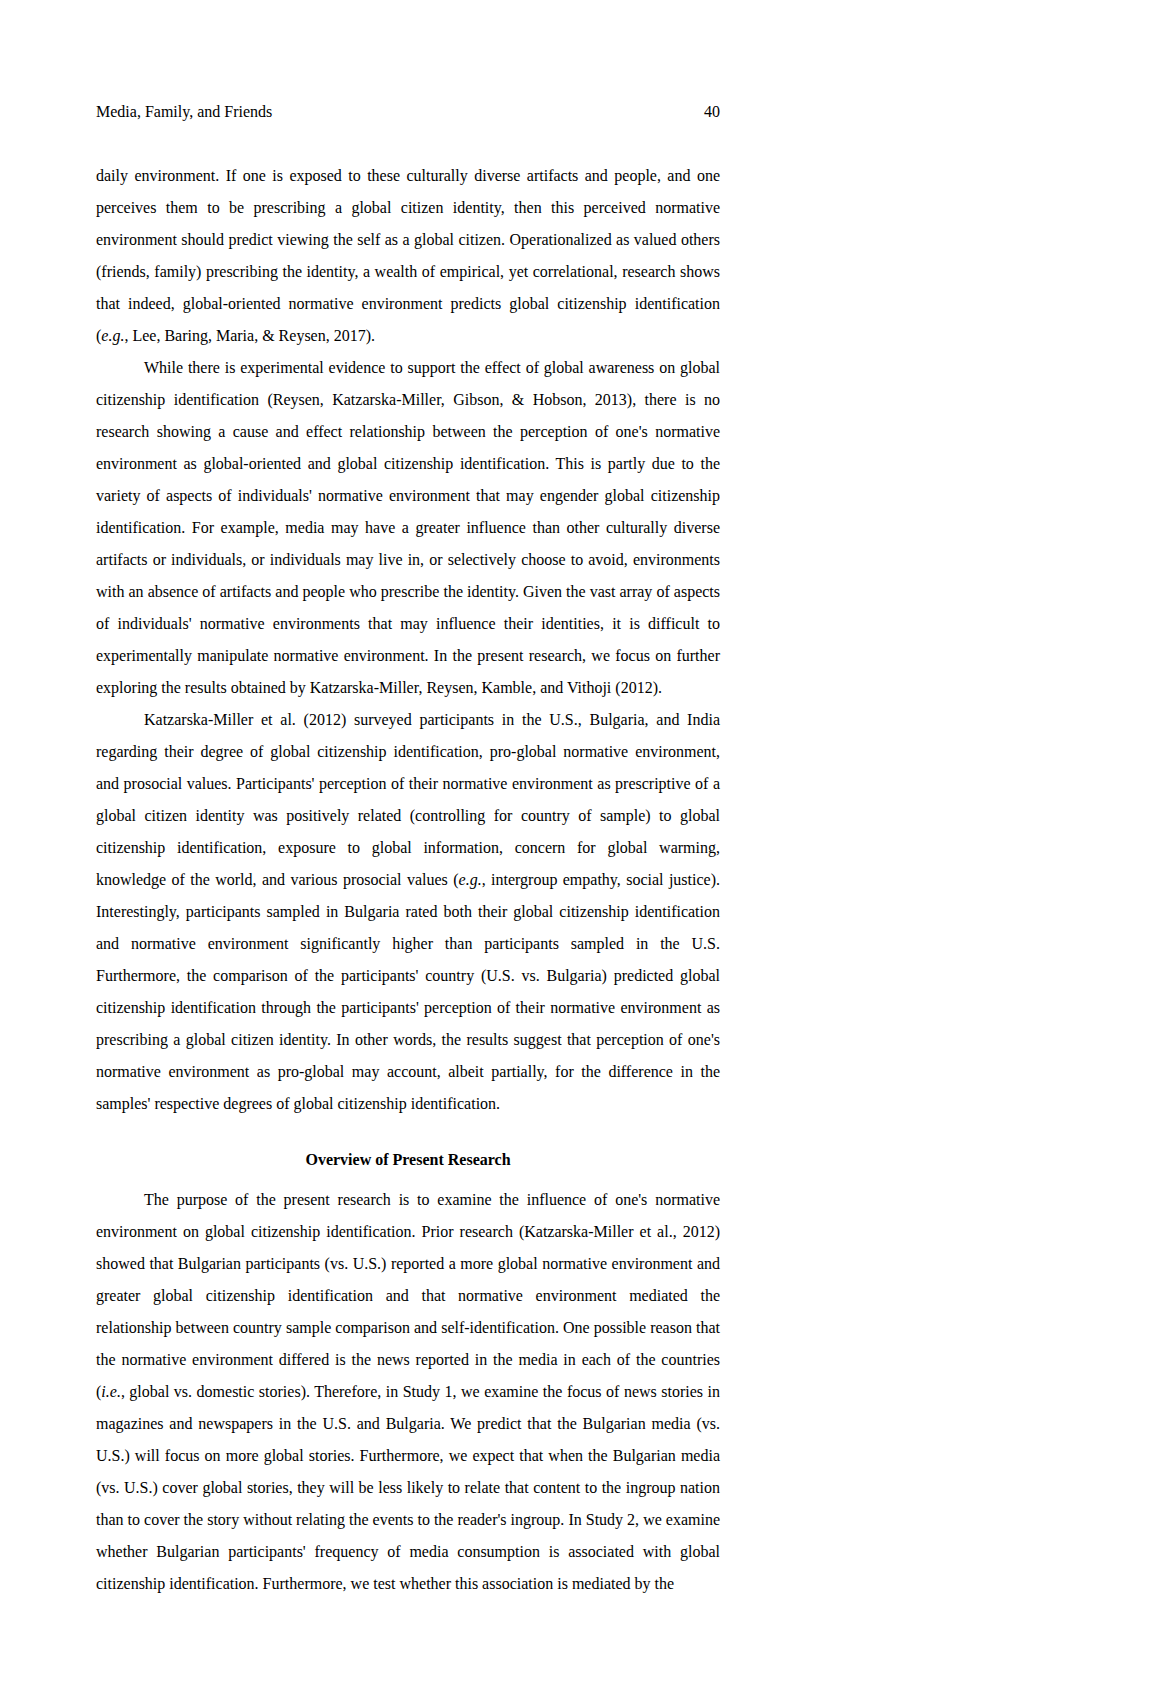Media, Family, and Friends 40
daily environment. If one is exposed to these culturally diverse artifacts and people, and one perceives them to be prescribing a global citizen identity, then this perceived normative environment should predict viewing the self as a global citizen. Operationalized as valued others (friends, family) prescribing the identity, a wealth of empirical, yet correlational, research shows that indeed, global-oriented normative environment predicts global citizenship identification (e.g., Lee, Baring, Maria, & Reysen, 2017).
While there is experimental evidence to support the effect of global awareness on global citizenship identification (Reysen, Katzarska-Miller, Gibson, & Hobson, 2013), there is no research showing a cause and effect relationship between the perception of one's normative environment as global-oriented and global citizenship identification. This is partly due to the variety of aspects of individuals' normative environment that may engender global citizenship identification. For example, media may have a greater influence than other culturally diverse artifacts or individuals, or individuals may live in, or selectively choose to avoid, environments with an absence of artifacts and people who prescribe the identity. Given the vast array of aspects of individuals' normative environments that may influence their identities, it is difficult to experimentally manipulate normative environment. In the present research, we focus on further exploring the results obtained by Katzarska-Miller, Reysen, Kamble, and Vithoji (2012).
Katzarska-Miller et al. (2012) surveyed participants in the U.S., Bulgaria, and India regarding their degree of global citizenship identification, pro-global normative environment, and prosocial values. Participants' perception of their normative environment as prescriptive of a global citizen identity was positively related (controlling for country of sample) to global citizenship identification, exposure to global information, concern for global warming, knowledge of the world, and various prosocial values (e.g., intergroup empathy, social justice). Interestingly, participants sampled in Bulgaria rated both their global citizenship identification and normative environment significantly higher than participants sampled in the U.S. Furthermore, the comparison of the participants' country (U.S. vs. Bulgaria) predicted global citizenship identification through the participants' perception of their normative environment as prescribing a global citizen identity. In other words, the results suggest that perception of one's normative environment as pro-global may account, albeit partially, for the difference in the samples' respective degrees of global citizenship identification.
Overview of Present Research
The purpose of the present research is to examine the influence of one's normative environment on global citizenship identification. Prior research (Katzarska-Miller et al., 2012) showed that Bulgarian participants (vs. U.S.) reported a more global normative environment and greater global citizenship identification and that normative environment mediated the relationship between country sample comparison and self-identification. One possible reason that the normative environment differed is the news reported in the media in each of the countries (i.e., global vs. domestic stories). Therefore, in Study 1, we examine the focus of news stories in magazines and newspapers in the U.S. and Bulgaria. We predict that the Bulgarian media (vs. U.S.) will focus on more global stories. Furthermore, we expect that when the Bulgarian media (vs. U.S.) cover global stories, they will be less likely to relate that content to the ingroup nation than to cover the story without relating the events to the reader's ingroup. In Study 2, we examine whether Bulgarian participants' frequency of media consumption is associated with global citizenship identification. Furthermore, we test whether this association is mediated by the